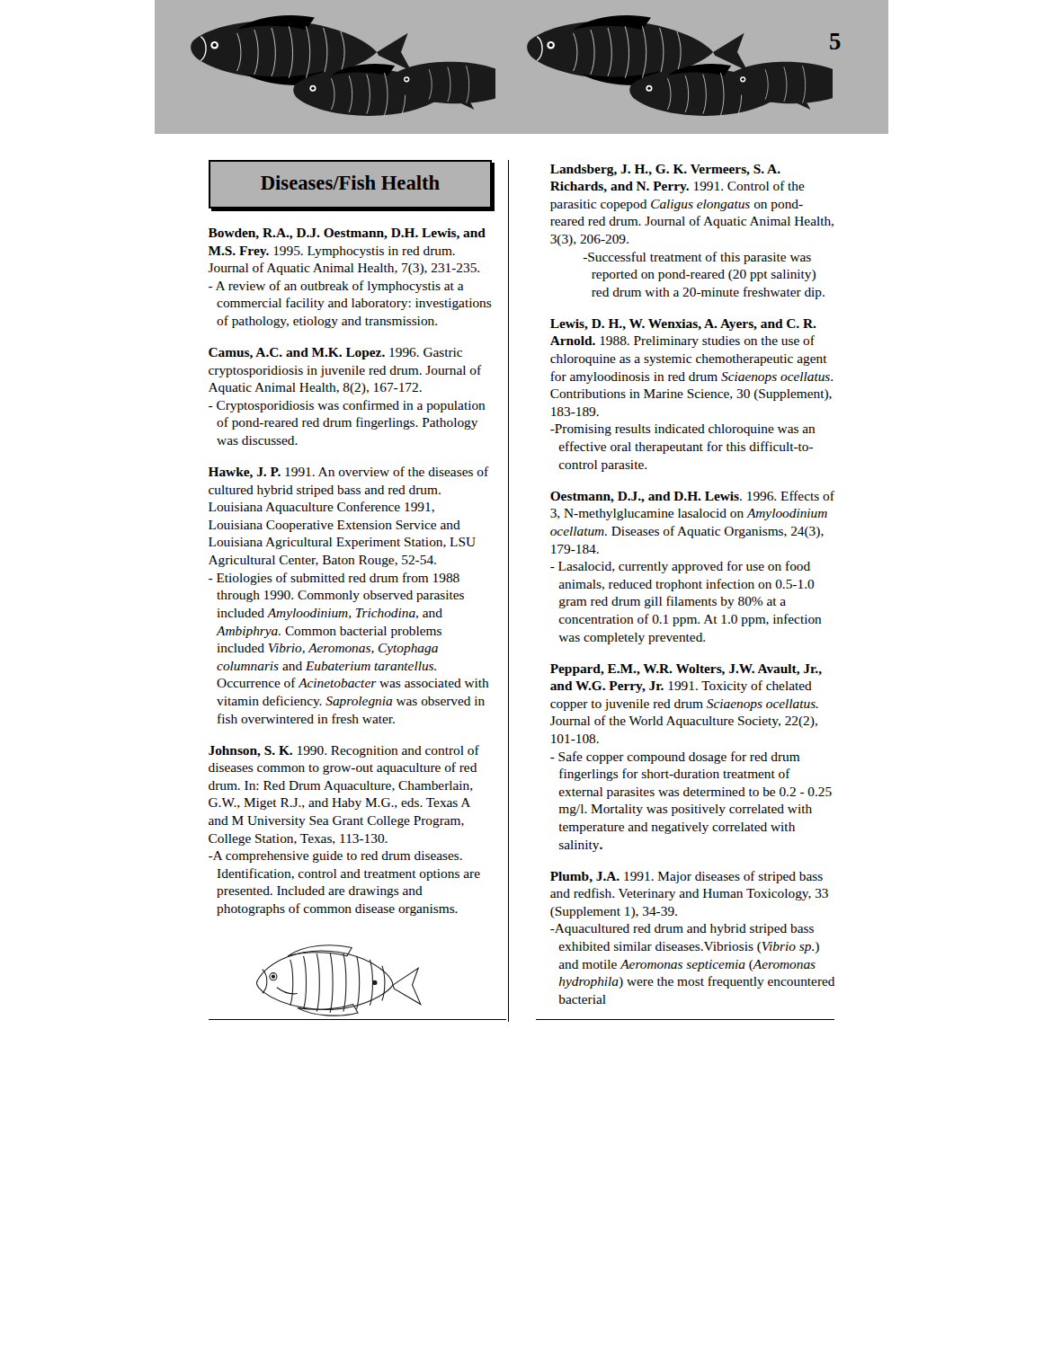5
Diseases/Fish Health
Bowden, R.A., D.J. Oestmann, D.H. Lewis, and M.S. Frey. 1995. Lymphocystis in red drum. Journal of Aquatic Animal Health, 7(3), 231-235.
- A review of an outbreak of lymphocystis at a commercial facility and laboratory: investigations of pathology, etiology and transmission.
Camus, A.C. and M.K. Lopez. 1996. Gastric cryptosporidiosis in juvenile red drum. Journal of Aquatic Animal Health, 8(2), 167-172.
- Cryptosporidiosis was confirmed in a population of pond-reared red drum fingerlings. Pathology was discussed.
Hawke, J. P. 1991. An overview of the diseases of cultured hybrid striped bass and red drum. Louisiana Aquaculture Conference 1991, Louisiana Cooperative Extension Service and Louisiana Agricultural Experiment Station, LSU Agricultural Center, Baton Rouge, 52-54.
- Etiologies of submitted red drum from 1988 through 1990. Commonly observed parasites included Amyloodinium, Trichodina, and Ambiphrya. Common bacterial problems included Vibrio, Aeromonas, Cytophaga columnaris and Eubaterium tarantellus. Occurrence of Acinetobacter was associated with vitamin deficiency. Saprolegnia was observed in fish overwintered in fresh water.
Johnson, S. K. 1990. Recognition and control of diseases common to grow-out aquaculture of red drum. In: Red Drum Aquaculture, Chamberlain, G.W., Miget R.J., and Haby M.G., eds. Texas A and M University Sea Grant College Program, College Station, Texas, 113-130.
-A comprehensive guide to red drum diseases. Identification, control and treatment options are presented. Included are drawings and photographs of common disease organisms.
Landsberg, J. H., G. K. Vermeers, S. A. Richards, and N. Perry. 1991. Control of the parasitic copepod Caligus elongatus on pond-reared red drum. Journal of Aquatic Animal Health, 3(3), 206-209.
-Successful treatment of this parasite was reported on pond-reared (20 ppt salinity) red drum with a 20-minute freshwater dip.
Lewis, D. H., W. Wenxias, A. Ayers, and C. R. Arnold. 1988. Preliminary studies on the use of chloroquine as a systemic chemotherapeutic agent for amyloodinosis in red drum Sciaenops ocellatus. Contributions in Marine Science, 30 (Supplement), 183-189.
-Promising results indicated chloroquine was an effective oral therapeutant for this difficult-to-control parasite.
Oestmann, D.J., and D.H. Lewis. 1996. Effects of 3, N-methylglucamine lasalocid on Amyloodinium ocellatum. Diseases of Aquatic Organisms, 24(3), 179-184.
- Lasalocid, currently approved for use on food animals, reduced trophont infection on 0.5-1.0 gram red drum gill filaments by 80% at a concentration of 0.1 ppm. At 1.0 ppm, infection was completely prevented.
Peppard, E.M., W.R. Wolters, J.W. Avault, Jr., and W.G. Perry, Jr. 1991. Toxicity of chelated copper to juvenile red drum Sciaenops ocellatus. Journal of the World Aquaculture Society, 22(2), 101-108.
- Safe copper compound dosage for red drum fingerlings for short-duration treatment of external parasites was determined to be 0.2 - 0.25 mg/l. Mortality was positively correlated with temperature and negatively correlated with salinity.
Plumb, J.A. 1991. Major diseases of striped bass and redfish. Veterinary and Human Toxicology, 33 (Supplement 1), 34-39.
-Aquacultured red drum and hybrid striped bass exhibited similar diseases.Vibriosis (Vibrio sp.) and motile Aeromonas septicemia (Aeromonas hydrophila) were the most frequently encountered bacterial